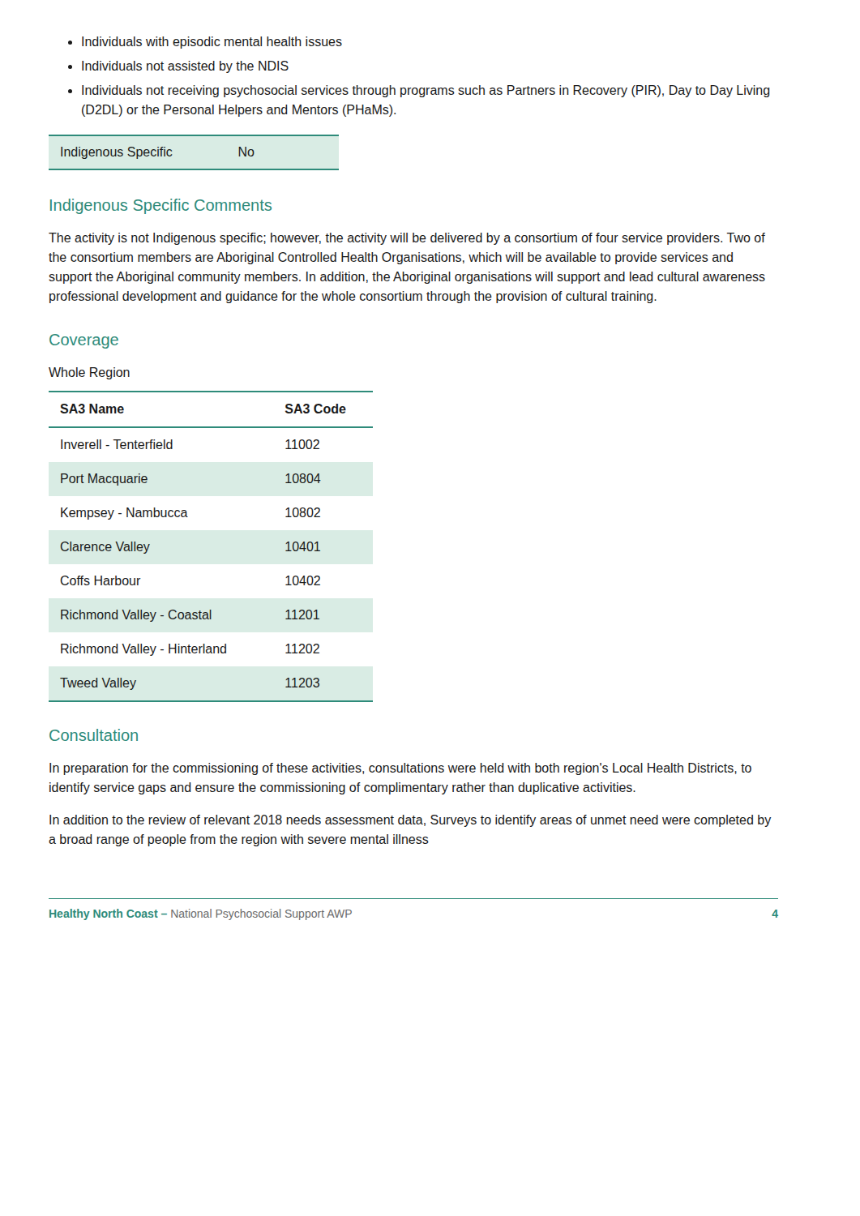Individuals with episodic mental health issues
Individuals not assisted by the NDIS
Individuals not receiving psychosocial services through programs such as Partners in Recovery (PIR), Day to Day Living (D2DL) or the Personal Helpers and Mentors (PHaMs).
Indigenous Specific No
Indigenous Specific Comments
The activity is not Indigenous specific; however, the activity will be delivered by a consortium of four service providers. Two of the consortium members are Aboriginal Controlled Health Organisations, which will be available to provide services and support the Aboriginal community members. In addition, the Aboriginal organisations will support and lead cultural awareness professional development and guidance for the whole consortium through the provision of cultural training.
Coverage
Whole Region
| SA3 Name | SA3 Code |
| --- | --- |
| Inverell - Tenterfield | 11002 |
| Port Macquarie | 10804 |
| Kempsey - Nambucca | 10802 |
| Clarence Valley | 10401 |
| Coffs Harbour | 10402 |
| Richmond Valley - Coastal | 11201 |
| Richmond Valley - Hinterland | 11202 |
| Tweed Valley | 11203 |
Consultation
In preparation for the commissioning of these activities, consultations were held with both region's Local Health Districts, to identify service gaps and ensure the commissioning of complimentary rather than duplicative activities.
In addition to the review of relevant 2018 needs assessment data, Surveys to identify areas of unmet need were completed by a broad range of people from the region with severe mental illness
Healthy North Coast – National Psychosocial Support AWP
4